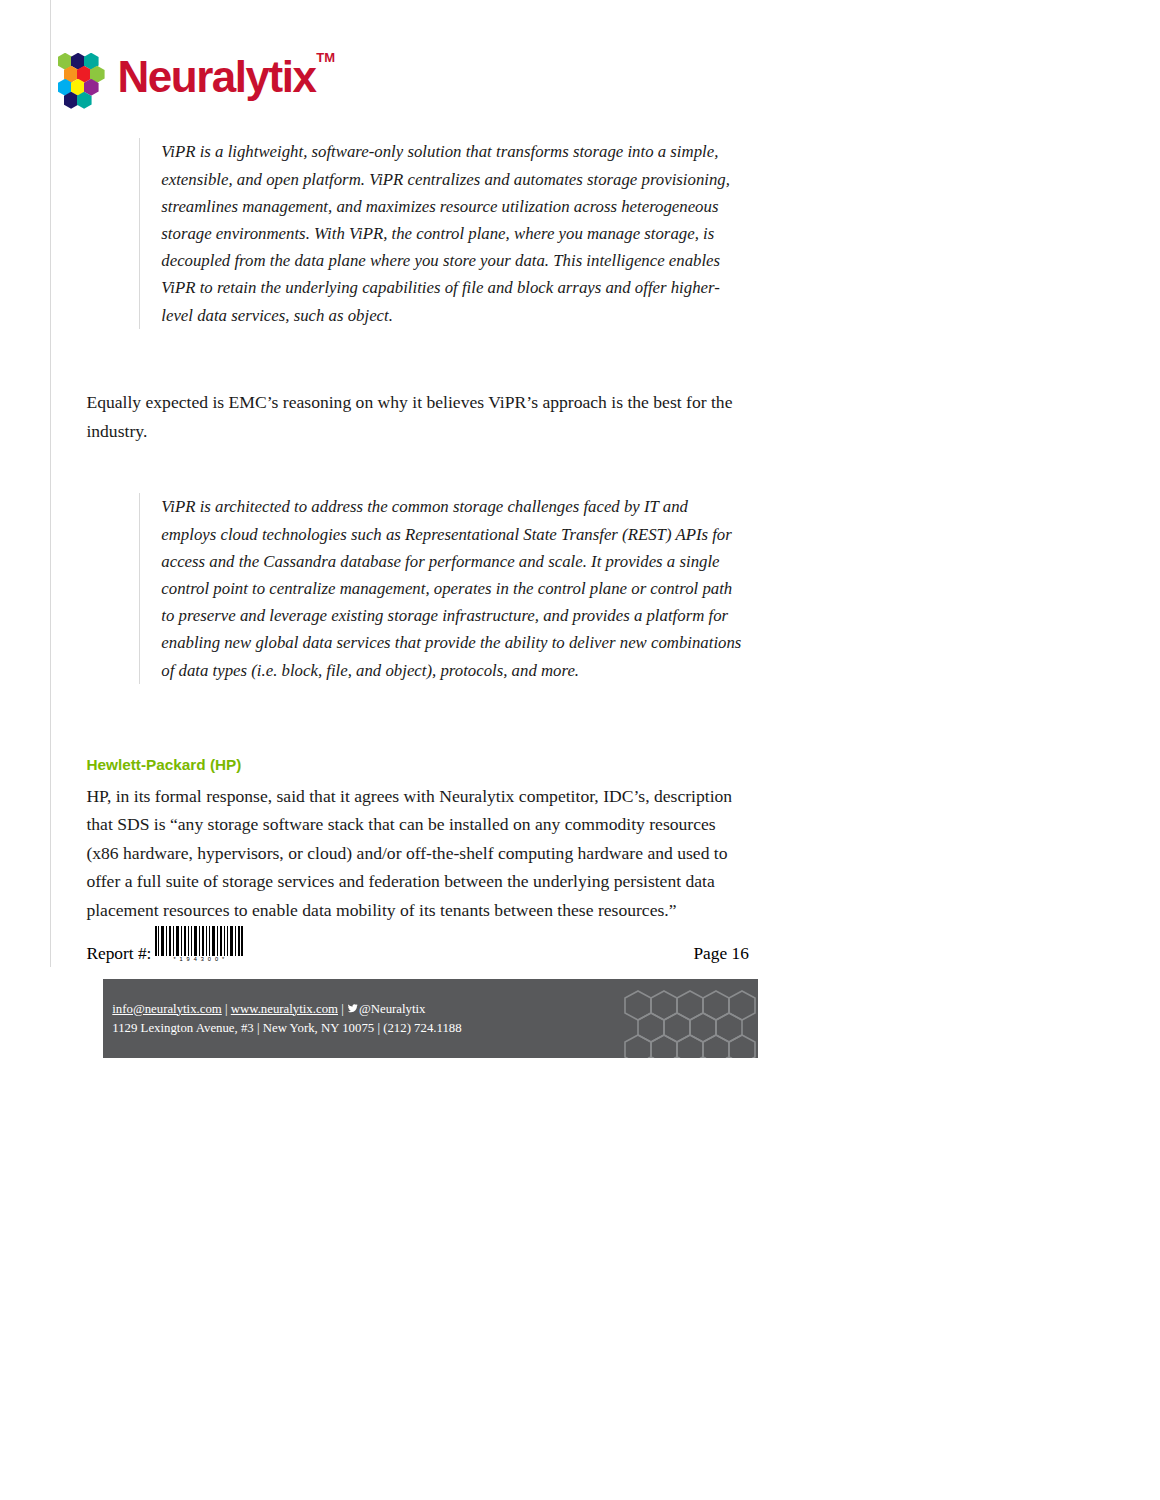NeuralytixTM
ViPR is a lightweight, software-only solution that transforms storage into a simple, extensible, and open platform. ViPR centralizes and automates storage provisioning, streamlines management, and maximizes resource utilization across heterogeneous storage environments. With ViPR, the control plane, where you manage storage, is decoupled from the data plane where you store your data. This intelligence enables ViPR to retain the underlying capabilities of file and block arrays and offer higher-level data services, such as object.
Equally expected is EMC’s reasoning on why it believes ViPR’s approach is the best for the industry.
ViPR is architected to address the common storage challenges faced by IT and employs cloud technologies such as Representational State Transfer (REST) APIs for access and the Cassandra database for performance and scale. It provides a single control point to centralize management, operates in the control plane or control path to preserve and leverage existing storage infrastructure, and provides a platform for enabling new global data services that provide the ability to deliver new combinations of data types (i.e. block, file, and object), protocols, and more.
Hewlett-Packard (HP)
HP, in its formal response, said that it agrees with Neuralytix competitor, IDC’s, description that SDS is “any storage software stack that can be installed on any commodity resources (x86 hardware, hypervisors, or cloud) and/or off-the-shelf computing hardware and used to offer a full suite of storage services and federation between the underlying persistent data placement resources to enable data mobility of its tenants between these resources.”
Report #:
* 1 9 4 3 0 0 *
Page 16
info@neuralytix.com | www.neuralytix.com | @Neuralytix
1129 Lexington Avenue, #3 | New York, NY 10075 | (212) 724.1188